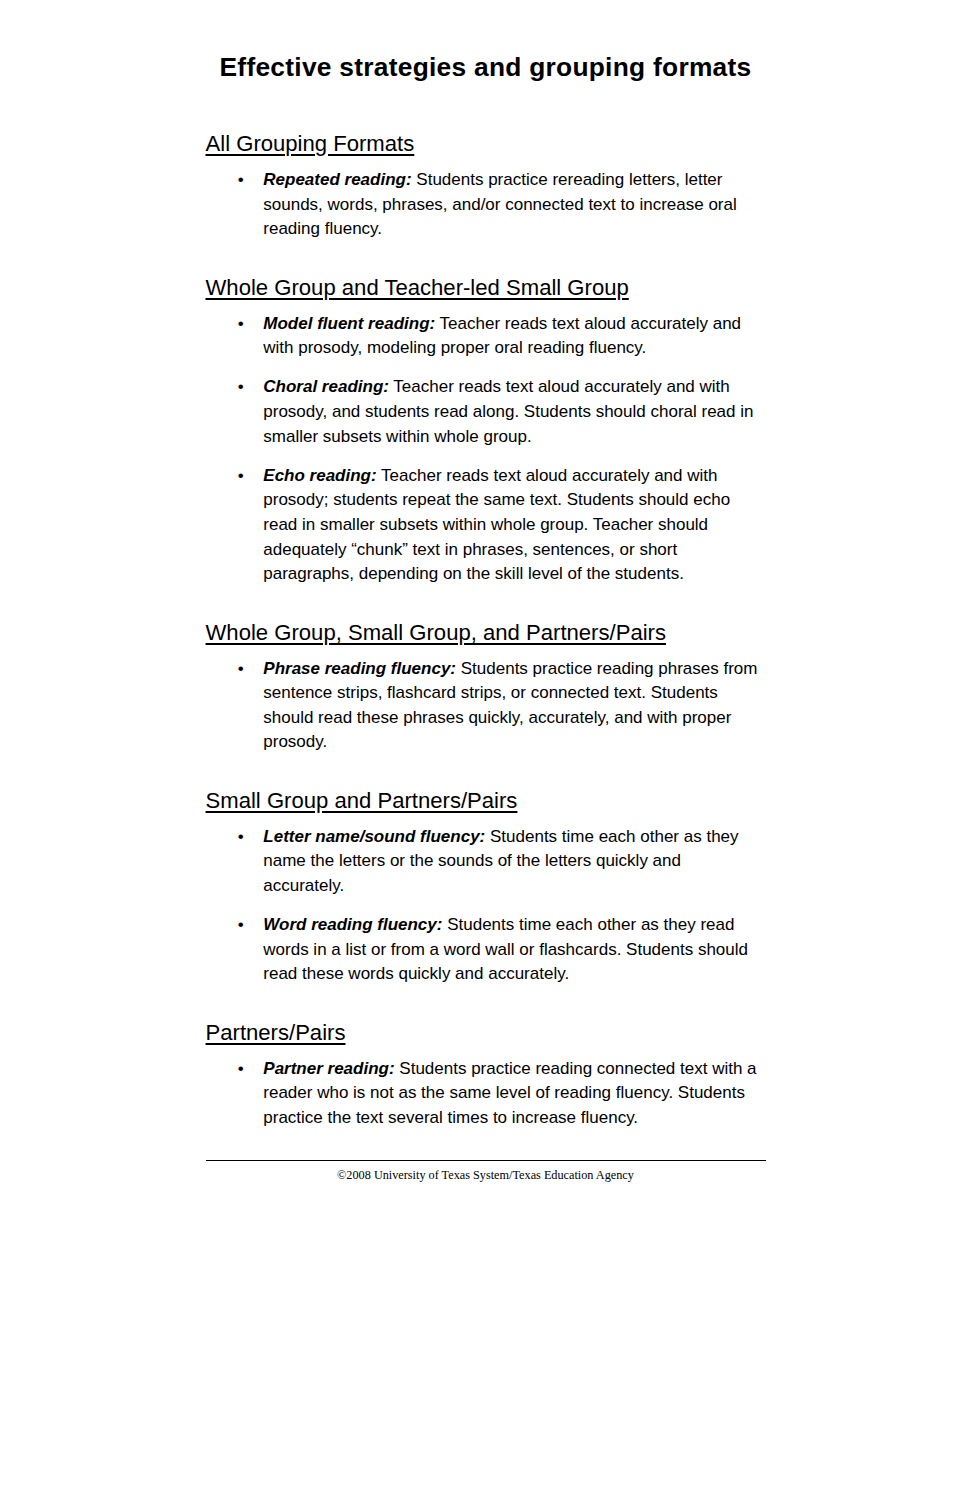Effective strategies and grouping formats
All Grouping Formats
Repeated reading: Students practice rereading letters, letter sounds, words, phrases, and/or connected text to increase oral reading fluency.
Whole Group and Teacher-led Small Group
Model fluent reading: Teacher reads text aloud accurately and with prosody, modeling proper oral reading fluency.
Choral reading: Teacher reads text aloud accurately and with prosody, and students read along. Students should choral read in smaller subsets within whole group.
Echo reading: Teacher reads text aloud accurately and with prosody; students repeat the same text. Students should echo read in smaller subsets within whole group. Teacher should adequately “chunk” text in phrases, sentences, or short paragraphs, depending on the skill level of the students.
Whole Group, Small Group, and Partners/Pairs
Phrase reading fluency: Students practice reading phrases from sentence strips, flashcard strips, or connected text. Students should read these phrases quickly, accurately, and with proper prosody.
Small Group and Partners/Pairs
Letter name/sound fluency: Students time each other as they name the letters or the sounds of the letters quickly and accurately.
Word reading fluency: Students time each other as they read words in a list or from a word wall or flashcards. Students should read these words quickly and accurately.
Partners/Pairs
Partner reading: Students practice reading connected text with a reader who is not as the same level of reading fluency. Students practice the text several times to increase fluency.
©2008 University of Texas System/Texas Education Agency